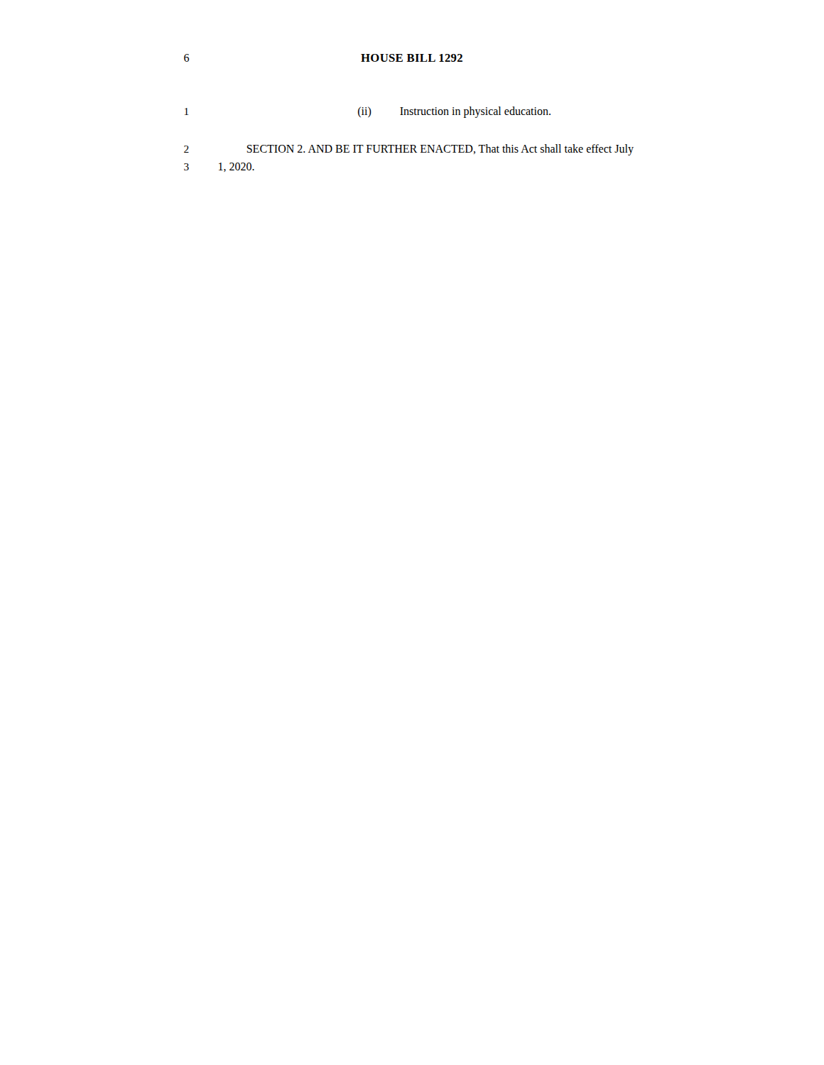6
HOUSE BILL 1292
1
(ii) Instruction in physical education.
2
SECTION 2. AND BE IT FURTHER ENACTED, That this Act shall take effect July
3
1, 2020.